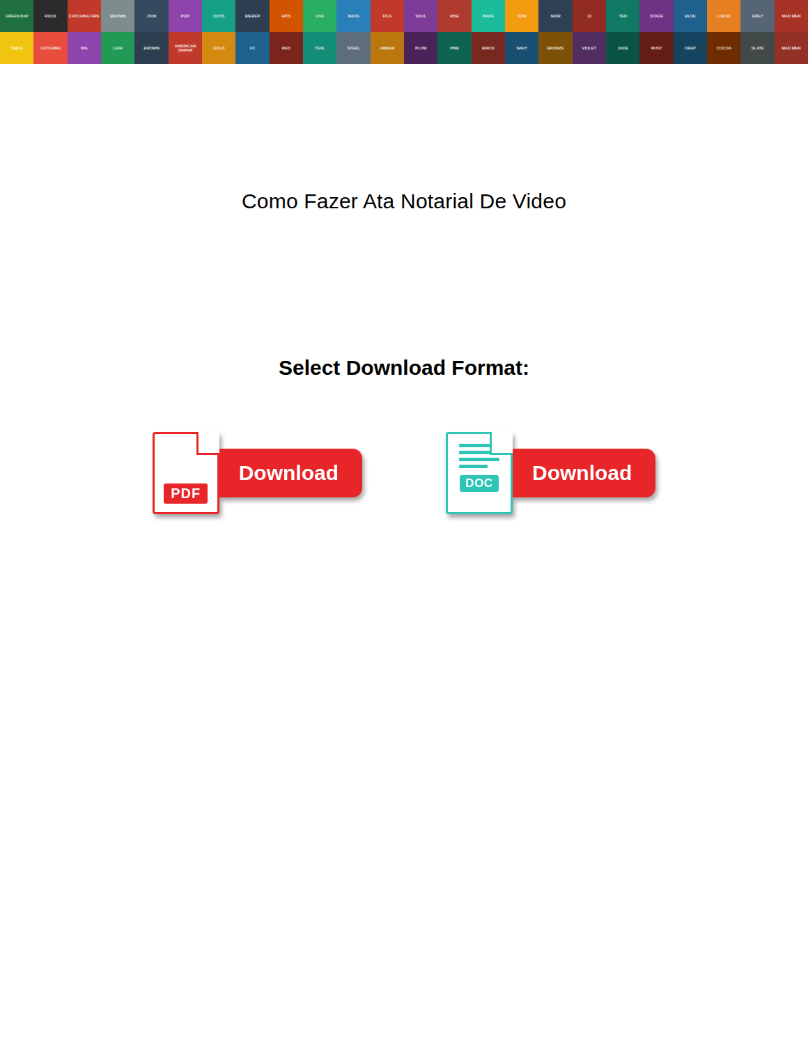GREEN DAY
ROCK
CATCHING FIRE
BROWN
ZION
POP
DOTS
BIEBER
HITS
LIVE
MASS
RCA
SOUL
RISE
WAVE
SUN
NOIR
13
TED
STAGE
BLUE
LORAX
GREY
MAD MEN
SMILE
CATCHING
WG
LEAF
BROWN
AMERICAN SNIPER
GOLD
FC
RED
TEAL
STEEL
AMBER
PLUM
PINE
BRICK
NAVY
BRONZE
VIOLET
JADE
RUST
DEEP
COCOA
SLATE
MAD MEN
Como Fazer Ata Notarial De Video
Select Download Format Como Fazer Ata Notarial De Video
Select Download Format:
PDF
Download
DOC
Download